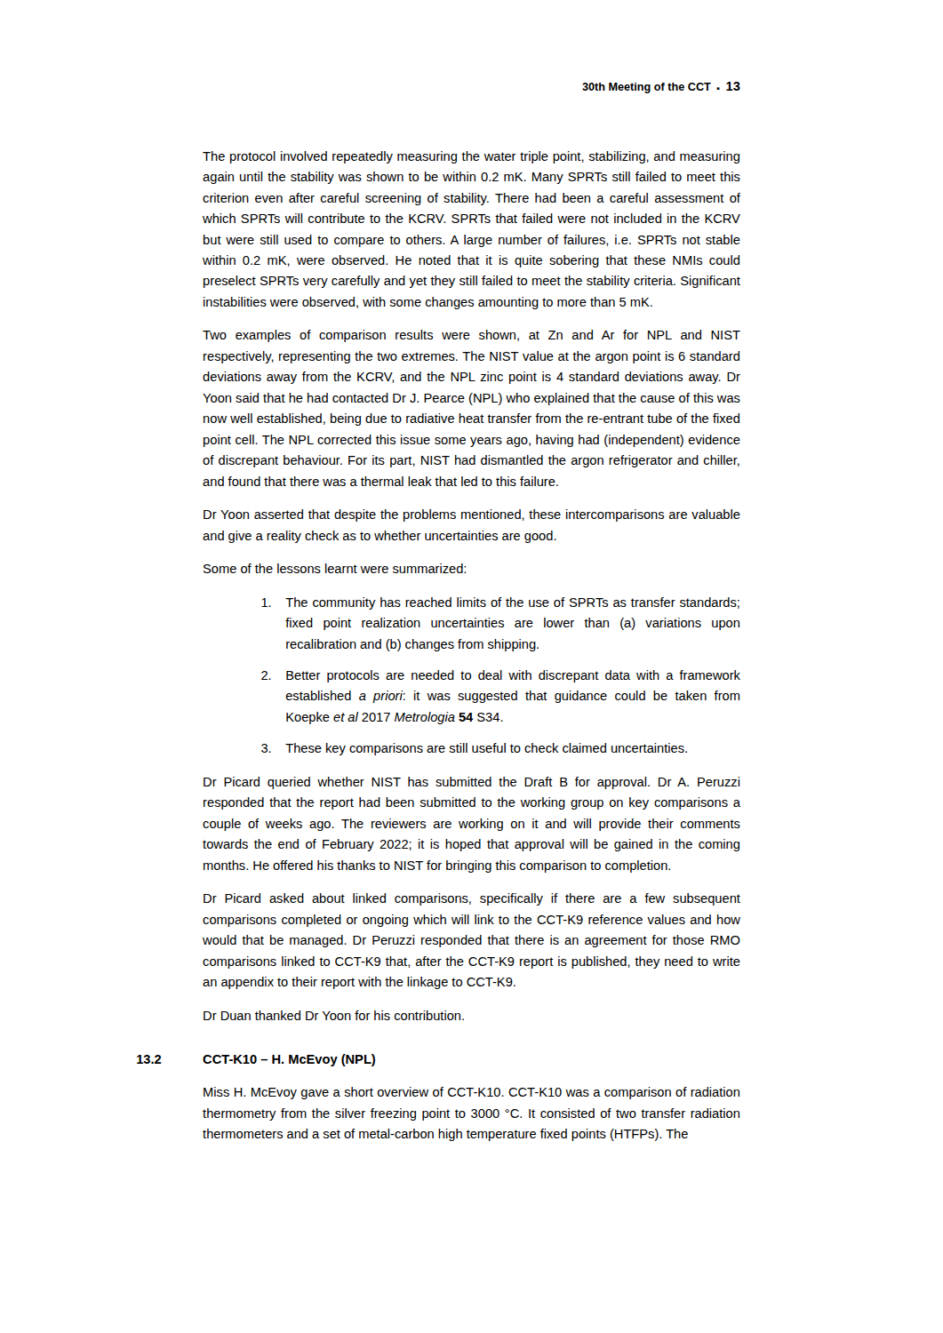30th Meeting of the CCT ▪ 13
The protocol involved repeatedly measuring the water triple point, stabilizing, and measuring again until the stability was shown to be within 0.2 mK. Many SPRTs still failed to meet this criterion even after careful screening of stability. There had been a careful assessment of which SPRTs will contribute to the KCRV. SPRTs that failed were not included in the KCRV but were still used to compare to others. A large number of failures, i.e. SPRTs not stable within 0.2 mK, were observed. He noted that it is quite sobering that these NMIs could preselect SPRTs very carefully and yet they still failed to meet the stability criteria. Significant instabilities were observed, with some changes amounting to more than 5 mK.
Two examples of comparison results were shown, at Zn and Ar for NPL and NIST respectively, representing the two extremes. The NIST value at the argon point is 6 standard deviations away from the KCRV, and the NPL zinc point is 4 standard deviations away. Dr Yoon said that he had contacted Dr J. Pearce (NPL) who explained that the cause of this was now well established, being due to radiative heat transfer from the re-entrant tube of the fixed point cell. The NPL corrected this issue some years ago, having had (independent) evidence of discrepant behaviour. For its part, NIST had dismantled the argon refrigerator and chiller, and found that there was a thermal leak that led to this failure.
Dr Yoon asserted that despite the problems mentioned, these intercomparisons are valuable and give a reality check as to whether uncertainties are good.
Some of the lessons learnt were summarized:
The community has reached limits of the use of SPRTs as transfer standards; fixed point realization uncertainties are lower than (a) variations upon recalibration and (b) changes from shipping.
Better protocols are needed to deal with discrepant data with a framework established a priori: it was suggested that guidance could be taken from Koepke et al 2017 Metrologia 54 S34.
These key comparisons are still useful to check claimed uncertainties.
Dr Picard queried whether NIST has submitted the Draft B for approval. Dr A. Peruzzi responded that the report had been submitted to the working group on key comparisons a couple of weeks ago. The reviewers are working on it and will provide their comments towards the end of February 2022; it is hoped that approval will be gained in the coming months. He offered his thanks to NIST for bringing this comparison to completion.
Dr Picard asked about linked comparisons, specifically if there are a few subsequent comparisons completed or ongoing which will link to the CCT-K9 reference values and how would that be managed. Dr Peruzzi responded that there is an agreement for those RMO comparisons linked to CCT-K9 that, after the CCT-K9 report is published, they need to write an appendix to their report with the linkage to CCT-K9.
Dr Duan thanked Dr Yoon for his contribution.
13.2 CCT-K10 – H. McEvoy (NPL)
Miss H. McEvoy gave a short overview of CCT-K10. CCT-K10 was a comparison of radiation thermometry from the silver freezing point to 3000 °C. It consisted of two transfer radiation thermometers and a set of metal-carbon high temperature fixed points (HTFPs). The